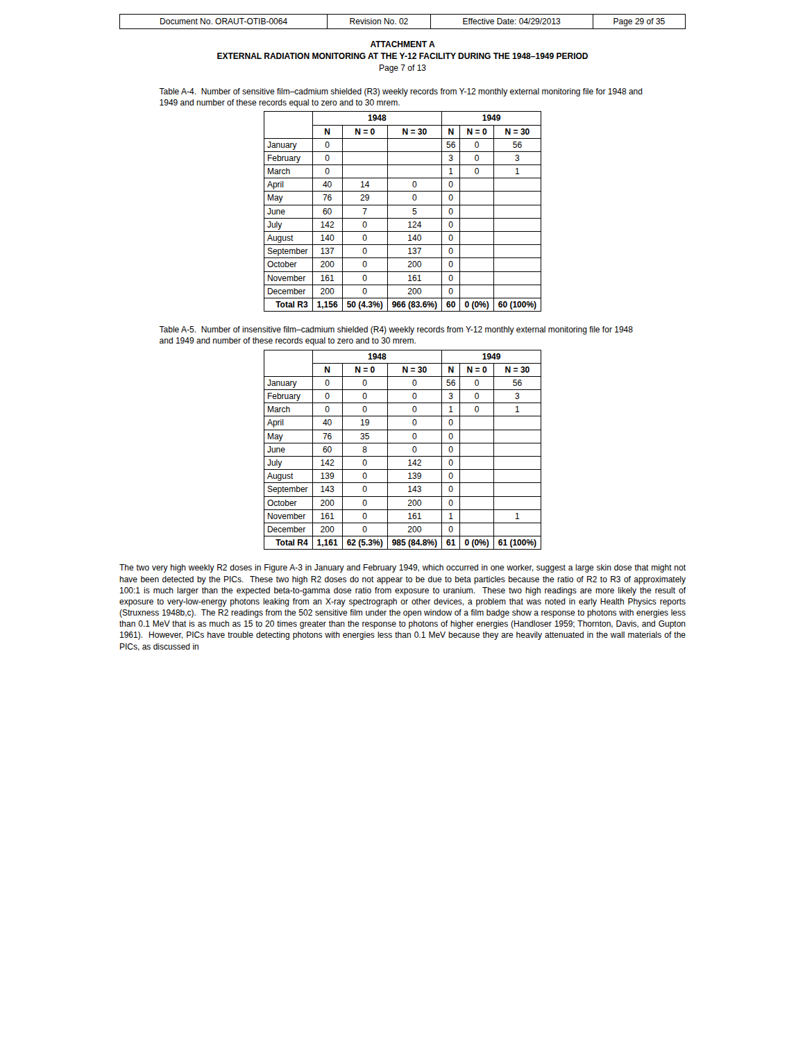| Document No. ORAUT-OTIB-0064 | Revision No. 02 | Effective Date: 04/29/2013 | Page 29 of 35 |
ATTACHMENT A
EXTERNAL RADIATION MONITORING AT THE Y-12 FACILITY DURING THE 1948–1949 PERIOD
Page 7 of 13
Table A-4. Number of sensitive film–cadmium shielded (R3) weekly records from Y-12 monthly external monitoring file for 1948 and 1949 and number of these records equal to zero and to 30 mrem.
| | 1948 | 1949 |
| --- | --- | --- |
| N | N = 0 | N = 30 | N | N = 0 | N = 30 |
| January | 0 | | | 56 | 0 | 56 |
| February | 0 | | | 3 | 0 | 3 |
| March | 0 | | | 1 | 0 | 1 |
| April | 40 | 14 | 0 | 0 | | |
| May | 76 | 29 | 0 | 0 | | |
| June | 60 | 7 | 5 | 0 | | |
| July | 142 | 0 | 124 | 0 | | |
| August | 140 | 0 | 140 | 0 | | |
| September | 137 | 0 | 137 | 0 | | |
| October | 200 | 0 | 200 | 0 | | |
| November | 161 | 0 | 161 | 0 | | |
| December | 200 | 0 | 200 | 0 | | |
| Total R3 | 1,156 | 50 (4.3%) | 966 (83.6%) | 60 | 0 (0%) | 60 (100%) |
Table A-5. Number of insensitive film–cadmium shielded (R4) weekly records from Y-12 monthly external monitoring file for 1948 and 1949 and number of these records equal to zero and to 30 mrem.
| | 1948 | 1949 |
| --- | --- | --- |
| N | N = 0 | N = 30 | N | N = 0 | N = 30 |
| January | 0 | 0 | 0 | 56 | 0 | 56 |
| February | 0 | 0 | 0 | 3 | 0 | 3 |
| March | 0 | 0 | 0 | 1 | 0 | 1 |
| April | 40 | 19 | 0 | 0 | | |
| May | 76 | 35 | 0 | 0 | | |
| June | 60 | 8 | 0 | 0 | | |
| July | 142 | 0 | 142 | 0 | | |
| August | 139 | 0 | 139 | 0 | | |
| September | 143 | 0 | 143 | 0 | | |
| October | 200 | 0 | 200 | 0 | | |
| November | 161 | 0 | 161 | 1 | | 1 |
| December | 200 | 0 | 200 | 0 | | |
| Total R4 | 1,161 | 62 (5.3%) | 985 (84.8%) | 61 | 0 (0%) | 61 (100%) |
The two very high weekly R2 doses in Figure A-3 in January and February 1949, which occurred in one worker, suggest a large skin dose that might not have been detected by the PICs. These two high R2 doses do not appear to be due to beta particles because the ratio of R2 to R3 of approximately 100:1 is much larger than the expected beta-to-gamma dose ratio from exposure to uranium. These two high readings are more likely the result of exposure to very-low-energy photons leaking from an X-ray spectrograph or other devices, a problem that was noted in early Health Physics reports (Struxness 1948b,c). The R2 readings from the 502 sensitive film under the open window of a film badge show a response to photons with energies less than 0.1 MeV that is as much as 15 to 20 times greater than the response to photons of higher energies (Handloser 1959; Thornton, Davis, and Gupton 1961). However, PICs have trouble detecting photons with energies less than 0.1 MeV because they are heavily attenuated in the wall materials of the PICs, as discussed in